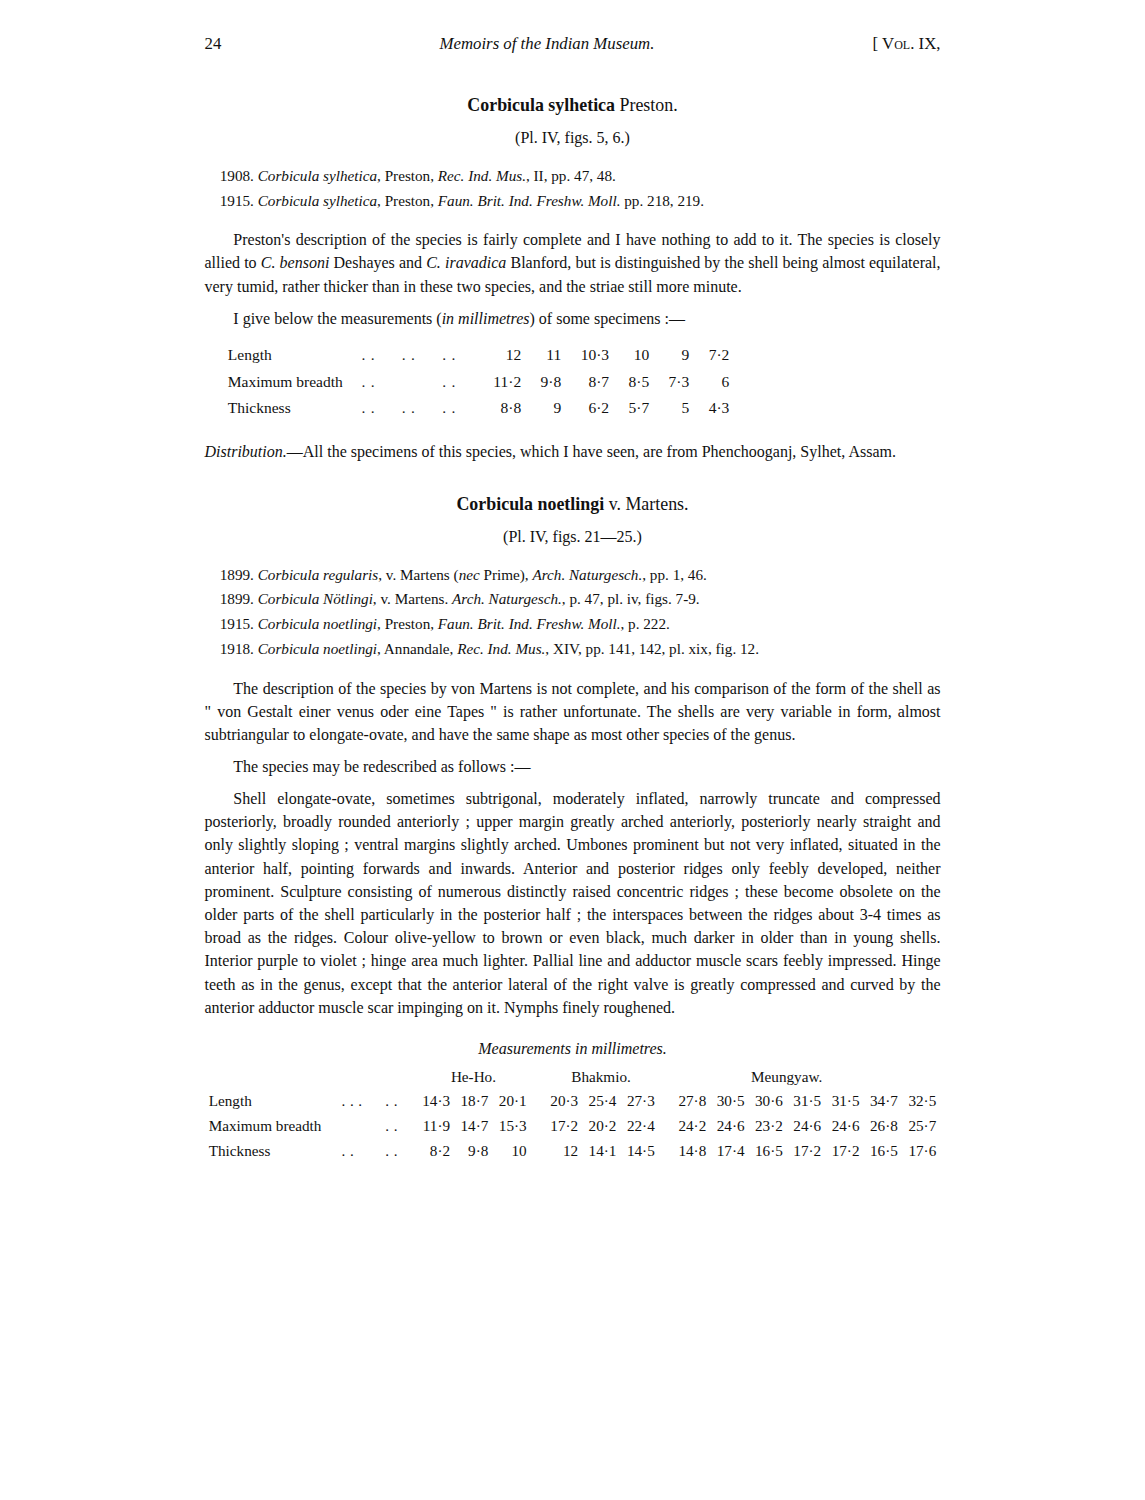24 Memoirs of the Indian Museum. [ Vol. IX,
Corbicula sylhetica Preston.
(Pl. IV, figs. 5, 6.)
1908. Corbicula sylhetica, Preston, Rec. Ind. Mus., II, pp. 47, 48.
1915. Corbicula sylhetica, Preston, Faun. Brit. Ind. Freshw. Moll. pp. 218, 219.
Preston's description of the species is fairly complete and I have nothing to add to it. The species is closely allied to C. bensoni Deshayes and C. iravadica Blanford, but is distinguished by the shell being almost equilateral, very tumid, rather thicker than in these two species, and the striae still more minute.
I give below the measurements (in millimetres) of some specimens :—
| Length | .. | .. | .. | 12 | 11 | 10·3 | 10 | 9 | 7·2 |
| Maximum breadth | .. | | .. | 11·2 | 9·8 | 8·7 | 8·5 | 7·3 | 6 |
| Thickness | .. | .. | .. | 8·8 | 9 | 6·2 | 5·7 | 5 | 4·3 |
Distribution.—All the specimens of this species, which I have seen, are from Phenchooganj, Sylhet, Assam.
Corbicula noetlingi v. Martens.
(Pl. IV, figs. 21—25.)
1899. Corbicula regularis, v. Martens (nec Prime), Arch. Naturgesch., pp. 1, 46.
1899. Corbicula Nötlingi, v. Martens. Arch. Naturgesch., p. 47, pl. iv, figs. 7-9.
1915. Corbicula noetlingi, Preston, Faun. Brit. Ind. Freshw. Moll., p. 222.
1918. Corbicula noetlingi, Annandale, Rec. Ind. Mus., XIV, pp. 141, 142, pl. xix, fig. 12.
The description of the species by von Martens is not complete, and his comparison of the form of the shell as " von Gestalt einer venus oder eine Tapes " is rather unfortunate. The shells are very variable in form, almost subtriangular to elongate-ovate, and have the same shape as most other species of the genus.
The species may be redescribed as follows :—
Shell elongate-ovate, sometimes subtrigonal, moderately inflated, narrowly truncate and compressed posteriorly, broadly rounded anteriorly ; upper margin greatly arched anteriorly, posteriorly nearly straight and only slightly sloping ; ventral margins slightly arched. Umbones prominent but not very inflated, situated in the anterior half, pointing forwards and inwards. Anterior and posterior ridges only feebly developed, neither prominent. Sculpture consisting of numerous distinctly raised concentric ridges ; these become obsolete on the older parts of the shell particularly in the posterior half ; the interspaces between the ridges about 3-4 times as broad as the ridges. Colour olive-yellow to brown or even black, much darker in older than in young shells. Interior purple to violet ; hinge area much lighter. Pallial line and adductor muscle scars feebly impressed. Hinge teeth as in the genus, except that the anterior lateral of the right valve is greatly compressed and curved by the anterior adductor muscle scar impinging on it. Nymphs finely roughened.
Measurements in millimetres.
| | | | He-Ho. | Bhakmio. | Meungyaw. |
| --- | --- | --- | --- | --- | --- |
| Length | ... | .. | 14·3 | 18·7 | 20·1 | 20·3 | 25·4 | 27·3 | 27·8 | 30·5 | 30·6 | 31·5 | 31·5 | 34·7 | 32·5 |
| Maximum breadth | | .. | 11·9 | 14·7 | 15·3 | 17·2 | 20·2 | 22·4 | 24·2 | 24·6 | 23·2 | 24·6 | 24·6 | 26·8 | 25·7 |
| Thickness | .. | .. | 8·2 | 9·8 | 10 | 12 | 14·1 | 14·5 | 14·8 | 17·4 | 16·5 | 17·2 | 17·2 | 16·5 | 17·6 |